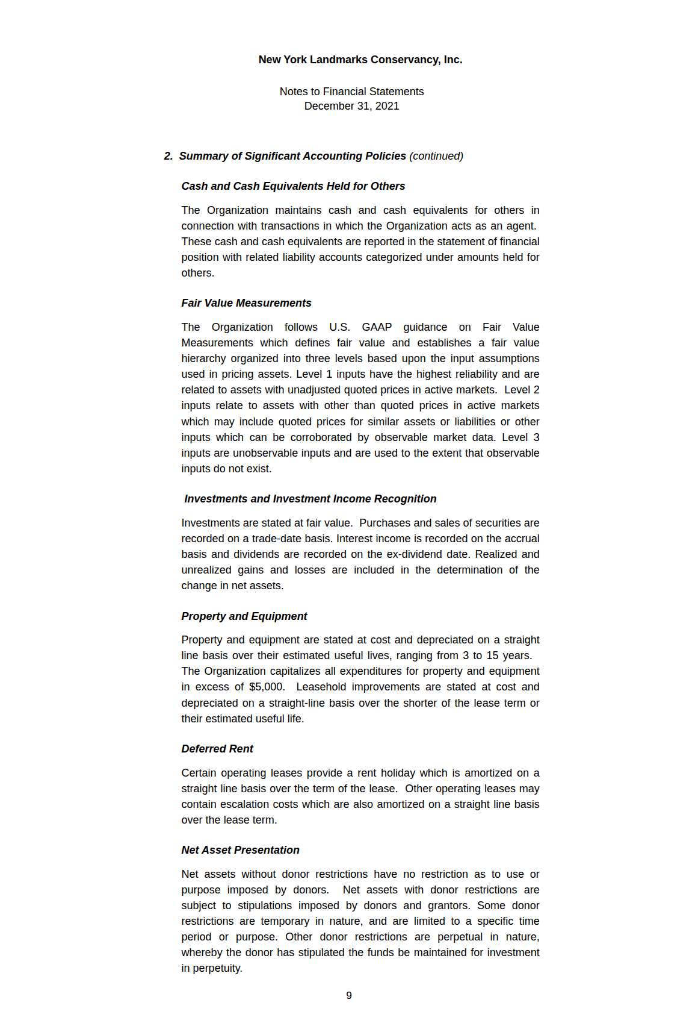New York Landmarks Conservancy, Inc.
Notes to Financial Statements
December 31, 2021
2. Summary of Significant Accounting Policies (continued)
Cash and Cash Equivalents Held for Others
The Organization maintains cash and cash equivalents for others in connection with transactions in which the Organization acts as an agent. These cash and cash equivalents are reported in the statement of financial position with related liability accounts categorized under amounts held for others.
Fair Value Measurements
The Organization follows U.S. GAAP guidance on Fair Value Measurements which defines fair value and establishes a fair value hierarchy organized into three levels based upon the input assumptions used in pricing assets. Level 1 inputs have the highest reliability and are related to assets with unadjusted quoted prices in active markets. Level 2 inputs relate to assets with other than quoted prices in active markets which may include quoted prices for similar assets or liabilities or other inputs which can be corroborated by observable market data. Level 3 inputs are unobservable inputs and are used to the extent that observable inputs do not exist.
Investments and Investment Income Recognition
Investments are stated at fair value. Purchases and sales of securities are recorded on a trade-date basis. Interest income is recorded on the accrual basis and dividends are recorded on the ex-dividend date. Realized and unrealized gains and losses are included in the determination of the change in net assets.
Property and Equipment
Property and equipment are stated at cost and depreciated on a straight line basis over their estimated useful lives, ranging from 3 to 15 years. The Organization capitalizes all expenditures for property and equipment in excess of $5,000. Leasehold improvements are stated at cost and depreciated on a straight-line basis over the shorter of the lease term or their estimated useful life.
Deferred Rent
Certain operating leases provide a rent holiday which is amortized on a straight line basis over the term of the lease. Other operating leases may contain escalation costs which are also amortized on a straight line basis over the lease term.
Net Asset Presentation
Net assets without donor restrictions have no restriction as to use or purpose imposed by donors. Net assets with donor restrictions are subject to stipulations imposed by donors and grantors. Some donor restrictions are temporary in nature, and are limited to a specific time period or purpose. Other donor restrictions are perpetual in nature, whereby the donor has stipulated the funds be maintained for investment in perpetuity.
9